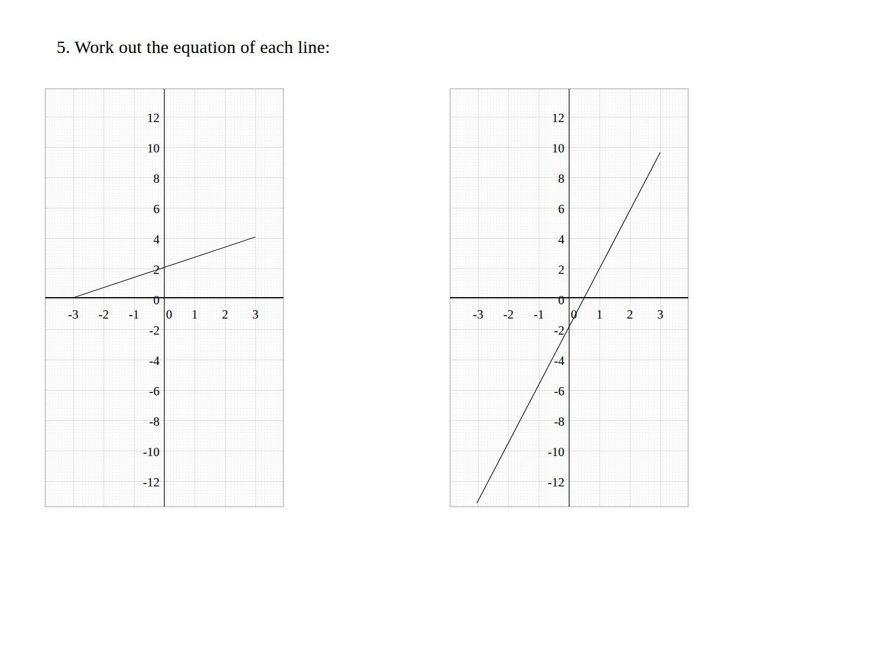5. Work out the equation of each line:
the plotted line : passes (-3,0) and (3,4) => y = (2/3)x + 2 12 10 8 6 4 2 0 -2 -4 -6 -8 -10 -12 -3 -2 -1 0 1 2 3
steep line : from (-3.1,-13.5) to (3,10) => gradient ≈ 4, intercept ≈ -3 12 10 8 6 4 2 0 -2 -4 -6 -8 -10 -12 -3 -2 -1 0 1 2 3